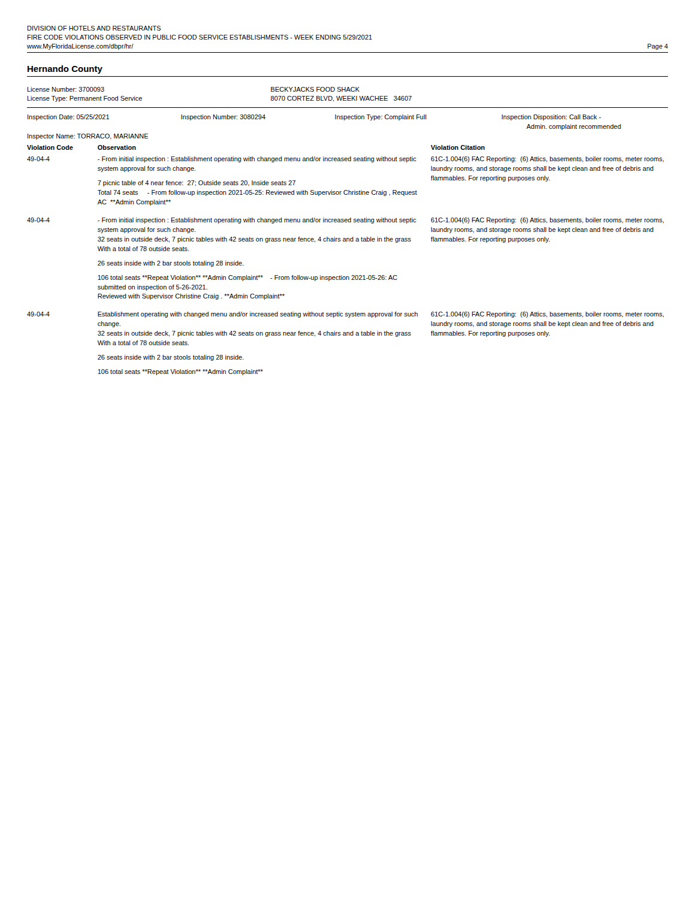DIVISION OF HOTELS AND RESTAURANTS
FIRE CODE VIOLATIONS OBSERVED IN PUBLIC FOOD SERVICE ESTABLISHMENTS - WEEK ENDING 5/29/2021
www.MyFloridaLicense.com/dbpr/hr/
Page 4
Hernando County
| License Number: 3700093 | BECKYJACKS FOOD SHACK |
| License Type: Permanent Food Service | 8070 CORTEZ BLVD, WEEKI WACHEE 34607 |
| Inspection Date: 05/25/2021 | Inspection Number: 3080294 | Inspection Type: Complaint Full | Inspection Disposition: Call Back - Admin. complaint recommended |
| Inspector Name: TORRACO, MARIANNE | |
| Violation Code | Observation | Violation Citation |
| --- | --- | --- |
| 49-04-4 | - From initial inspection : Establishment operating with changed menu and/or increased seating without septic system approval for such change. 7 picnic table of 4 near fence: 27; Outside seats 20, Inside seats 27 Total 74 seats - From follow-up inspection 2021-05-25: Reviewed with Supervisor Christine Craig , Request AC **Admin Complaint** | 61C-1.004(6) FAC Reporting: (6) Attics, basements, boiler rooms, meter rooms, laundry rooms, and storage rooms shall be kept clean and free of debris and flammables. For reporting purposes only. |
| 49-04-4 | - From initial inspection : Establishment operating with changed menu and/or increased seating without septic system approval for such change. 32 seats in outside deck, 7 picnic tables with 42 seats on grass near fence, 4 chairs and a table in the grass With a total of 78 outside seats. 26 seats inside with 2 bar stools totaling 28 inside. 106 total seats **Repeat Violation** **Admin Complaint** - From follow-up inspection 2021-05-26: AC submitted on inspection of 5-26-2021. Reviewed with Supervisor Christine Craig . **Admin Complaint** | 61C-1.004(6) FAC Reporting: (6) Attics, basements, boiler rooms, meter rooms, laundry rooms, and storage rooms shall be kept clean and free of debris and flammables. For reporting purposes only. |
| 49-04-4 | Establishment operating with changed menu and/or increased seating without septic system approval for such change. 32 seats in outside deck, 7 picnic tables with 42 seats on grass near fence, 4 chairs and a table in the grass With a total of 78 outside seats. 26 seats inside with 2 bar stools totaling 28 inside. 106 total seats **Repeat Violation** **Admin Complaint** | 61C-1.004(6) FAC Reporting: (6) Attics, basements, boiler rooms, meter rooms, laundry rooms, and storage rooms shall be kept clean and free of debris and flammables. For reporting purposes only. |